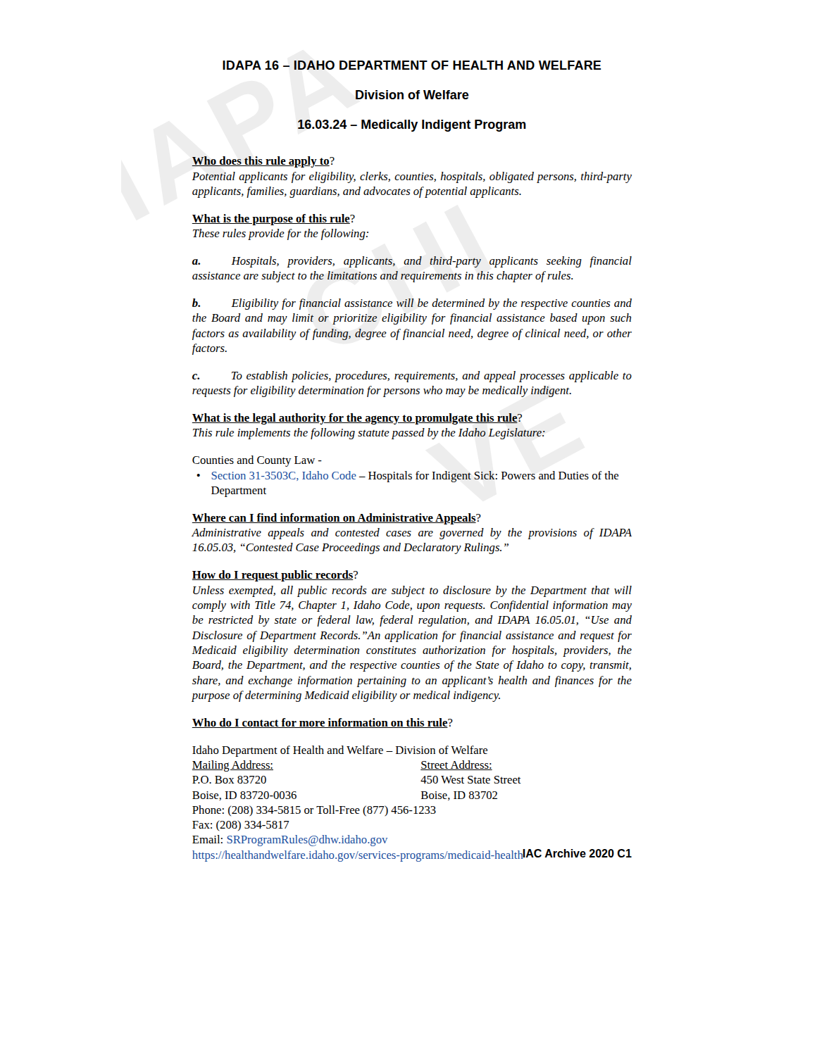IAPA CHI VE
IDAPA 16 – IDAHO DEPARTMENT OF HEALTH AND WELFARE
Division of Welfare
16.03.24 – Medically Indigent Program
Who does this rule apply to?
Potential applicants for eligibility, clerks, counties, hospitals, obligated persons, third-party applicants, families, guardians, and advocates of potential applicants.
What is the purpose of this rule?
These rules provide for the following:
a. Hospitals, providers, applicants, and third-party applicants seeking financial assistance are subject to the limitations and requirements in this chapter of rules.
b. Eligibility for financial assistance will be determined by the respective counties and the Board and may limit or prioritize eligibility for financial assistance based upon such factors as availability of funding, degree of financial need, degree of clinical need, or other factors.
c. To establish policies, procedures, requirements, and appeal processes applicable to requests for eligibility determination for persons who may be medically indigent.
What is the legal authority for the agency to promulgate this rule?
This rule implements the following statute passed by the Idaho Legislature:
Counties and County Law -
Section 31-3503C, Idaho Code – Hospitals for Indigent Sick: Powers and Duties of the Department
Where can I find information on Administrative Appeals?
Administrative appeals and contested cases are governed by the provisions of IDAPA 16.05.03, “Contested Case Proceedings and Declaratory Rulings.”
How do I request public records?
Unless exempted, all public records are subject to disclosure by the Department that will comply with Title 74, Chapter 1, Idaho Code, upon requests. Confidential information may be restricted by state or federal law, federal regulation, and IDAPA 16.05.01, “Use and Disclosure of Department Records.”An application for financial assistance and request for Medicaid eligibility determination constitutes authorization for hospitals, providers, the Board, the Department, and the respective counties of the State of Idaho to copy, transmit, share, and exchange information pertaining to an applicant’s health and finances for the purpose of determining Medicaid eligibility or medical indigency.
Who do I contact for more information on this rule?
Idaho Department of Health and Welfare – Division of Welfare
| Mailing Address: | Street Address: |
| P.O. Box 83720 | 450 West State Street |
| Boise, ID 83720-0036 | Boise, ID 83702 |
Phone: (208) 334-5815 or Toll-Free (877) 456-1233
Fax: (208) 334-5817
Email: SRProgramRules@dhw.idaho.gov
https://healthandwelfare.idaho.gov/services-programs/medicaid-health
IAC Archive 2020 C1